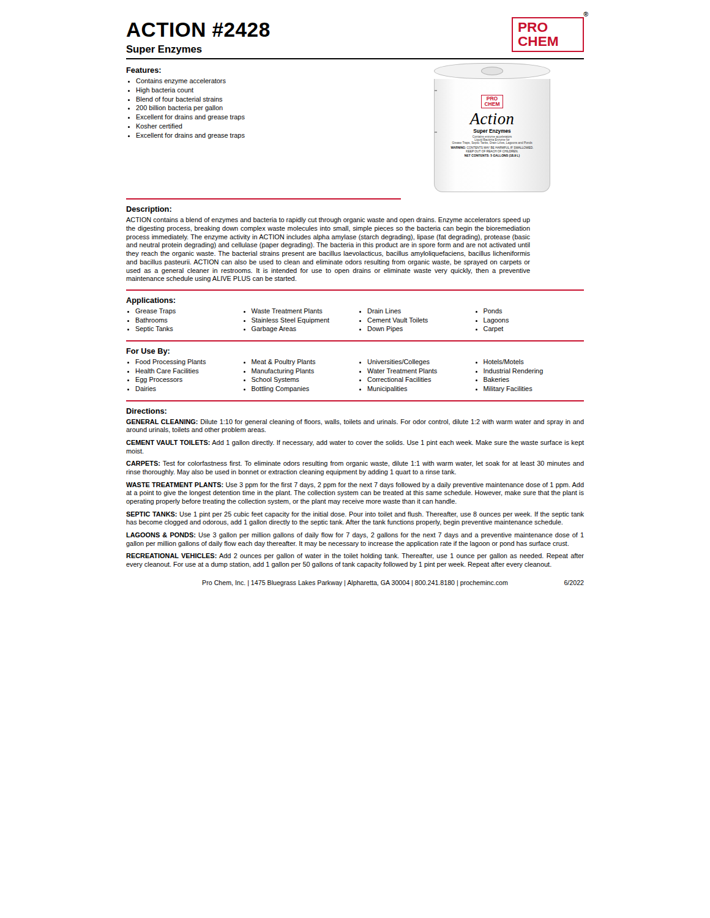ACTION #2428
Super Enzymes
® PRO
CHEM
Features:
Contains enzyme accelerators
High bacteria count
Blend of four bacterial strains
200 billion bacteria per gallon
Excellent for drains and grease traps
Kosher certified
Excellent for drains and grease traps
PRO
CHEM
Action
Super Enzymes
Contains enzyme accelerators
Liquid Bacteria Enzyme for
Grease Traps, Septic Tanks, Drain Lines, Lagoons and Ponds
WARNING: CONTENTS MAY BE HARMFUL IF SWALLOWED.
KEEP OUT OF REACH OF CHILDREN.
NET CONTENTS: 5 GALLONS (18.9 L)
Description:
ACTION contains a blend of enzymes and bacteria to rapidly cut through organic waste and open drains. Enzyme accelerators speed up the digesting process, breaking down complex waste molecules into small, simple pieces so the bacteria can begin the bioremediation process immediately. The enzyme activity in ACTION includes alpha amylase (starch degrading), lipase (fat degrading), protease (basic and neutral protein degrading) and cellulase (paper degrading). The bacteria in this product are in spore form and are not activated until they reach the organic waste. The bacterial strains present are bacillus laevolacticus, bacillus amyloliquefaciens, bacillus licheniformis and bacillus pasteurii. ACTION can also be used to clean and eliminate odors resulting from organic waste, be sprayed on carpets or used as a general cleaner in restrooms. It is intended for use to open drains or eliminate waste very quickly, then a preventive maintenance schedule using ALIVE PLUS can be started.
Applications:
Grease Traps
Bathrooms
Septic Tanks
Waste Treatment Plants
Stainless Steel Equipment
Garbage Areas
Drain Lines
Cement Vault Toilets
Down Pipes
Ponds
Lagoons
Carpet
For Use By:
Food Processing Plants
Health Care Facilities
Egg Processors
Dairies
Meat & Poultry Plants
Manufacturing Plants
School Systems
Bottling Companies
Universities/Colleges
Water Treatment Plants
Correctional Facilities
Municipalities
Hotels/Motels
Industrial Rendering
Bakeries
Military Facilities
Directions:
GENERAL CLEANING: Dilute 1:10 for general cleaning of floors, walls, toilets and urinals. For odor control, dilute 1:2 with warm water and spray in and around urinals, toilets and other problem areas.
CEMENT VAULT TOILETS: Add 1 gallon directly. If necessary, add water to cover the solids. Use 1 pint each week. Make sure the waste surface is kept moist.
CARPETS: Test for colorfastness first. To eliminate odors resulting from organic waste, dilute 1:1 with warm water, let soak for at least 30 minutes and rinse thoroughly. May also be used in bonnet or extraction cleaning equipment by adding 1 quart to a rinse tank.
WASTE TREATMENT PLANTS: Use 3 ppm for the first 7 days, 2 ppm for the next 7 days followed by a daily preventive maintenance dose of 1 ppm. Add at a point to give the longest detention time in the plant. The collection system can be treated at this same schedule. However, make sure that the plant is operating properly before treating the collection system, or the plant may receive more waste than it can handle.
SEPTIC TANKS: Use 1 pint per 25 cubic feet capacity for the initial dose. Pour into toilet and flush. Thereafter, use 8 ounces per week. If the septic tank has become clogged and odorous, add 1 gallon directly to the septic tank. After the tank functions properly, begin preventive maintenance schedule.
LAGOONS & PONDS: Use 3 gallon per million gallons of daily flow for 7 days, 2 gallons for the next 7 days and a preventive maintenance dose of 1 gallon per million gallons of daily flow each day thereafter. It may be necessary to increase the application rate if the lagoon or pond has surface crust.
RECREATIONAL VEHICLES: Add 2 ounces per gallon of water in the toilet holding tank. Thereafter, use 1 ounce per gallon as needed. Repeat after every cleanout. For use at a dump station, add 1 gallon per 50 gallons of tank capacity followed by 1 pint per week. Repeat after every cleanout.
Pro Chem, Inc. | 1475 Bluegrass Lakes Parkway | Alpharetta, GA 30004 | 800.241.8180 | procheminc.com 6/2022